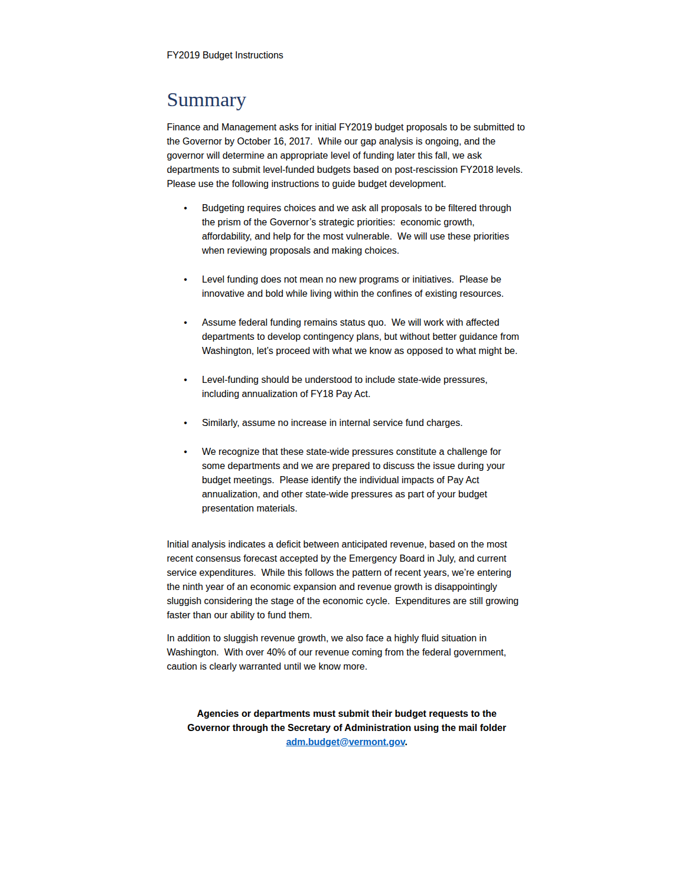FY2019 Budget Instructions
Summary
Finance and Management asks for initial FY2019 budget proposals to be submitted to the Governor by October 16, 2017. While our gap analysis is ongoing, and the governor will determine an appropriate level of funding later this fall, we ask departments to submit level-funded budgets based on post-rescission FY2018 levels. Please use the following instructions to guide budget development.
Budgeting requires choices and we ask all proposals to be filtered through the prism of the Governor’s strategic priorities: economic growth, affordability, and help for the most vulnerable. We will use these priorities when reviewing proposals and making choices.
Level funding does not mean no new programs or initiatives. Please be innovative and bold while living within the confines of existing resources.
Assume federal funding remains status quo. We will work with affected departments to develop contingency plans, but without better guidance from Washington, let’s proceed with what we know as opposed to what might be.
Level-funding should be understood to include state-wide pressures, including annualization of FY18 Pay Act.
Similarly, assume no increase in internal service fund charges.
We recognize that these state-wide pressures constitute a challenge for some departments and we are prepared to discuss the issue during your budget meetings. Please identify the individual impacts of Pay Act annualization, and other state-wide pressures as part of your budget presentation materials.
Initial analysis indicates a deficit between anticipated revenue, based on the most recent consensus forecast accepted by the Emergency Board in July, and current service expenditures. While this follows the pattern of recent years, we’re entering the ninth year of an economic expansion and revenue growth is disappointingly sluggish considering the stage of the economic cycle. Expenditures are still growing faster than our ability to fund them.
In addition to sluggish revenue growth, we also face a highly fluid situation in Washington. With over 40% of our revenue coming from the federal government, caution is clearly warranted until we know more.
Agencies or departments must submit their budget requests to the Governor through the Secretary of Administration using the mail folder adm.budget@vermont.gov.